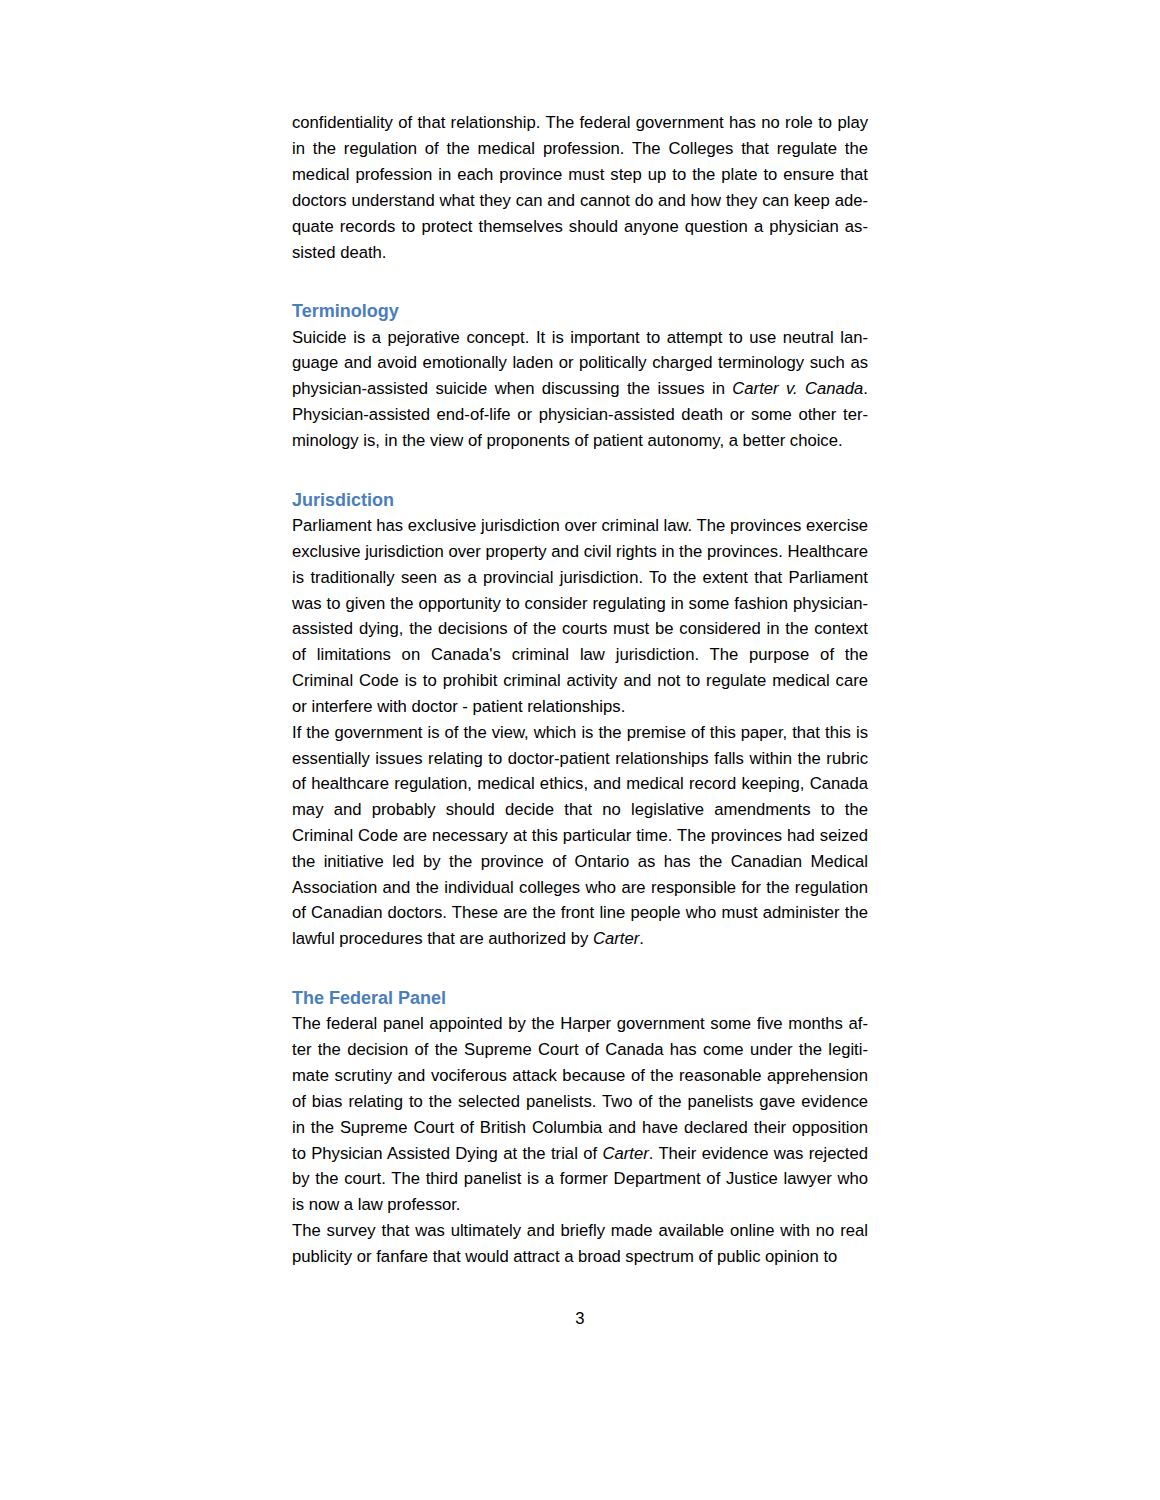confidentiality of that relationship. The federal government has no role to play in the regulation of the medical profession. The Colleges that regulate the medical profession in each province must step up to the plate to ensure that doctors understand what they can and cannot do and how they can keep adequate records to protect themselves should anyone question a physician assisted death.
Terminology
Suicide is a pejorative concept. It is important to attempt to use neutral language and avoid emotionally laden or politically charged terminology such as physician-assisted suicide when discussing the issues in Carter v. Canada. Physician-assisted end-of-life or physician-assisted death or some other terminology is, in the view of proponents of patient autonomy, a better choice.
Jurisdiction
Parliament has exclusive jurisdiction over criminal law. The provinces exercise exclusive jurisdiction over property and civil rights in the provinces. Healthcare is traditionally seen as a provincial jurisdiction. To the extent that Parliament was to given the opportunity to consider regulating in some fashion physician-assisted dying, the decisions of the courts must be considered in the context of limitations on Canada's criminal law jurisdiction. The purpose of the Criminal Code is to prohibit criminal activity and not to regulate medical care or interfere with doctor - patient relationships.
If the government is of the view, which is the premise of this paper, that this is essentially issues relating to doctor-patient relationships falls within the rubric of healthcare regulation, medical ethics, and medical record keeping, Canada may and probably should decide that no legislative amendments to the Criminal Code are necessary at this particular time. The provinces had seized the initiative led by the province of Ontario as has the Canadian Medical Association and the individual colleges who are responsible for the regulation of Canadian doctors. These are the front line people who must administer the lawful procedures that are authorized by Carter.
The Federal Panel
The federal panel appointed by the Harper government some five months after the decision of the Supreme Court of Canada has come under the legitimate scrutiny and vociferous attack because of the reasonable apprehension of bias relating to the selected panelists. Two of the panelists gave evidence in the Supreme Court of British Columbia and have declared their opposition to Physician Assisted Dying at the trial of Carter. Their evidence was rejected by the court. The third panelist is a former Department of Justice lawyer who is now a law professor.
The survey that was ultimately and briefly made available online with no real publicity or fanfare that would attract a broad spectrum of public opinion to
3